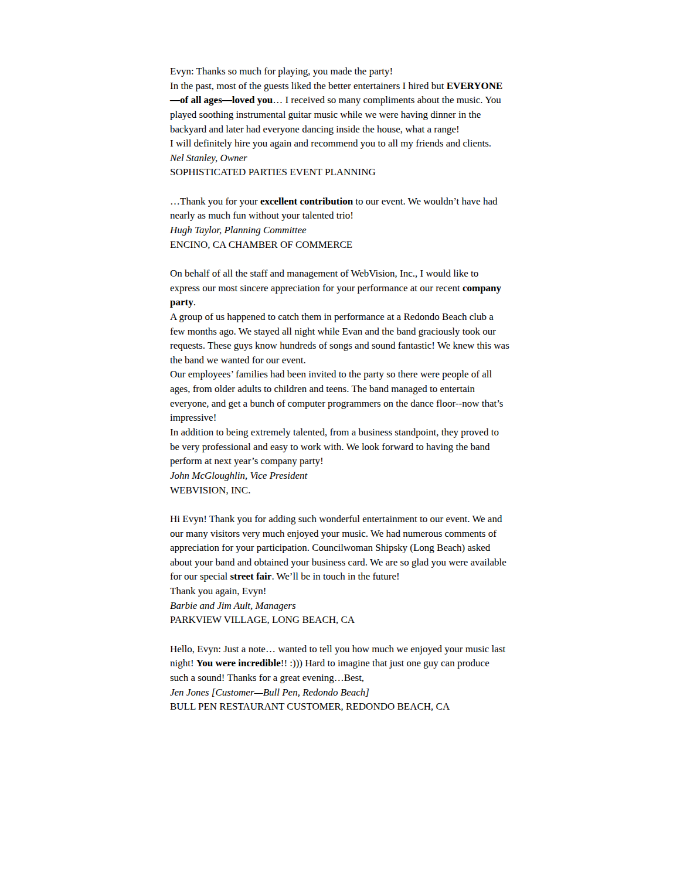Evyn: Thanks so much for playing, you made the party!
In the past, most of the guests liked the better entertainers I hired but EVERYONE—of all ages—loved you… I received so many compliments about the music. You played soothing instrumental guitar music while we were having dinner in the backyard and later had everyone dancing inside the house, what a range!
I will definitely hire you again and recommend you to all my friends and clients.
Nel Stanley, Owner
SOPHISTICATED PARTIES EVENT PLANNING
…Thank you for your excellent contribution to our event. We wouldn’t have had nearly as much fun without your talented trio!
Hugh Taylor, Planning Committee
ENCINO, CA CHAMBER OF COMMERCE
On behalf of all the staff and management of WebVision, Inc., I would like to express our most sincere appreciation for your performance at our recent company party.
A group of us happened to catch them in performance at a Redondo Beach club a few months ago. We stayed all night while Evan and the band graciously took our requests. These guys know hundreds of songs and sound fantastic! We knew this was the band we wanted for our event.
Our employees’ families had been invited to the party so there were people of all ages, from older adults to children and teens. The band managed to entertain everyone, and get a bunch of computer programmers on the dance floor--now that’s impressive!
In addition to being extremely talented, from a business standpoint, they proved to be very professional and easy to work with. We look forward to having the band perform at next year’s company party!
John McGloughlin, Vice President
WEBVISION, INC.
Hi Evyn! Thank you for adding such wonderful entertainment to our event. We and our many visitors very much enjoyed your music. We had numerous comments of appreciation for your participation. Councilwoman Shipsky (Long Beach) asked about your band and obtained your business card. We are so glad you were available for our special street fair. We’ll be in touch in the future!
Thank you again, Evyn!
Barbie and Jim Ault, Managers
PARKVIEW VILLAGE, LONG BEACH, CA
Hello, Evyn: Just a note… wanted to tell you how much we enjoyed your music last night! You were incredible!! :))) Hard to imagine that just one guy can produce such a sound! Thanks for a great evening…Best,
Jen Jones [Customer—Bull Pen, Redondo Beach]
BULL PEN RESTAURANT CUSTOMER, REDONDO BEACH, CA